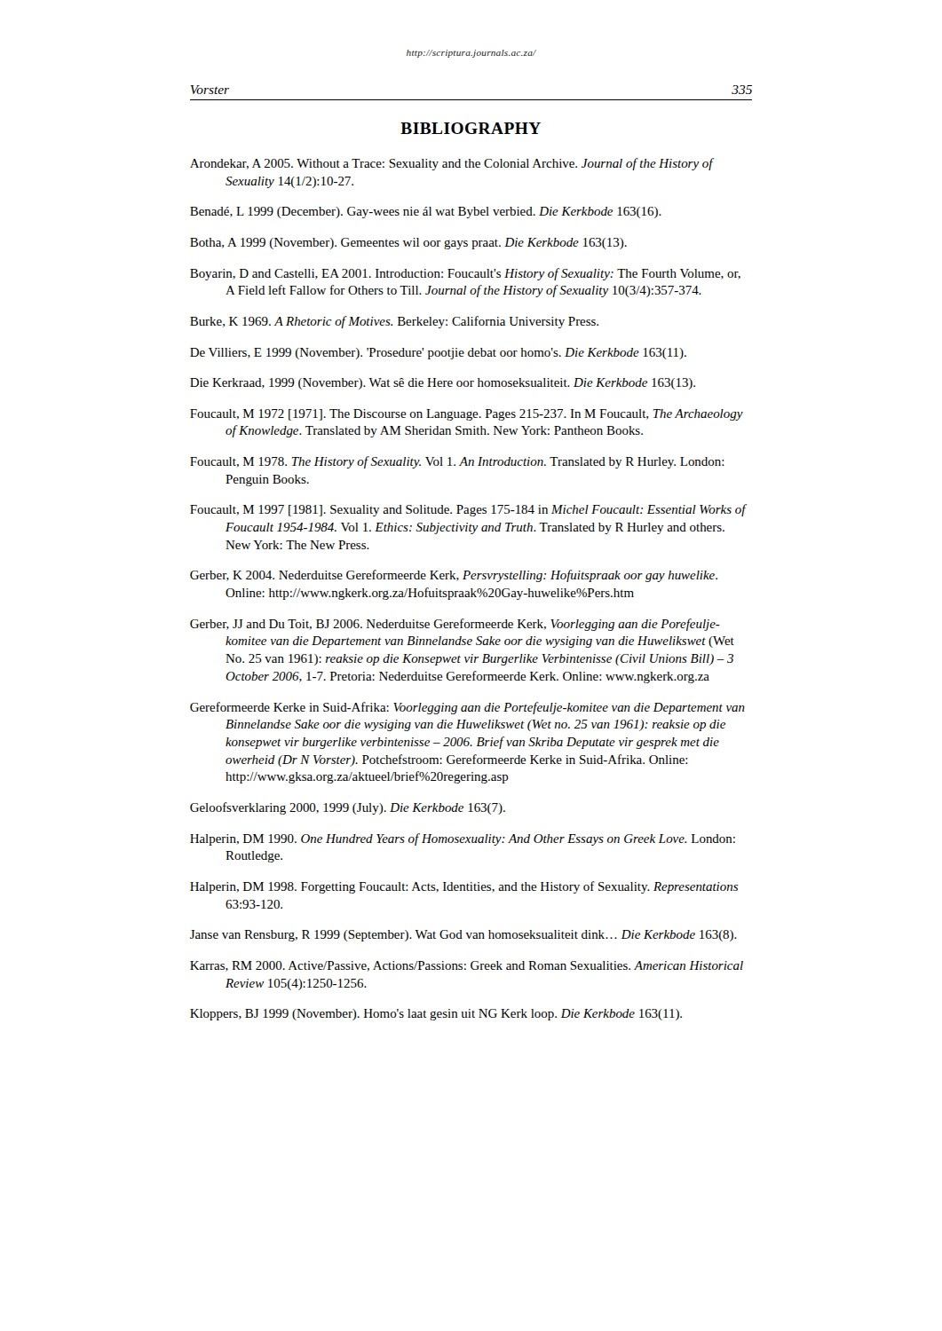http://scriptura.journals.ac.za/
Vorster 335
BIBLIOGRAPHY
Arondekar, A 2005. Without a Trace: Sexuality and the Colonial Archive. Journal of the History of Sexuality 14(1/2):10-27.
Benadé, L 1999 (December). Gay-wees nie ál wat Bybel verbied. Die Kerkbode 163(16).
Botha, A 1999 (November). Gemeentes wil oor gays praat. Die Kerkbode 163(13).
Boyarin, D and Castelli, EA 2001. Introduction: Foucault's History of Sexuality: The Fourth Volume, or, A Field left Fallow for Others to Till. Journal of the History of Sexuality 10(3/4):357-374.
Burke, K 1969. A Rhetoric of Motives. Berkeley: California University Press.
De Villiers, E 1999 (November). 'Prosedure' pootjie debat oor homo's. Die Kerkbode 163(11).
Die Kerkraad, 1999 (November). Wat sê die Here oor homoseksualiteit. Die Kerkbode 163(13).
Foucault, M 1972 [1971]. The Discourse on Language. Pages 215-237. In M Foucault, The Archaeology of Knowledge. Translated by AM Sheridan Smith. New York: Pantheon Books.
Foucault, M 1978. The History of Sexuality. Vol 1. An Introduction. Translated by R Hurley. London: Penguin Books.
Foucault, M 1997 [1981]. Sexuality and Solitude. Pages 175-184 in Michel Foucault: Essential Works of Foucault 1954-1984. Vol 1. Ethics: Subjectivity and Truth. Translated by R Hurley and others. New York: The New Press.
Gerber, K 2004. Nederduitse Gereformeerde Kerk, Persvrystelling: Hofuitspraak oor gay huwelike. Online: http://www.ngkerk.org.za/Hofuitspraak%20Gay-huwelike%Pers.htm
Gerber, JJ and Du Toit, BJ 2006. Nederduitse Gereformeerde Kerk, Voorlegging aan die Porefeulje-komitee van die Departement van Binnelandse Sake oor die wysiging van die Huwelikswet (Wet No. 25 van 1961): reaksie op die Konsepwet vir Burgerlike Verbintenisse (Civil Unions Bill) – 3 October 2006, 1-7. Pretoria: Nederduitse Gereformeerde Kerk. Online: www.ngkerk.org.za
Gereformeerde Kerke in Suid-Afrika: Voorlegging aan die Portefeulje-komitee van die Departement van Binnelandse Sake oor die wysiging van die Huwelikswet (Wet no. 25 van 1961): reaksie op die konsepwet vir burgerlike verbintenisse – 2006. Brief van Skriba Deputate vir gesprek met die owerheid (Dr N Vorster). Potchefstroom: Gereformeerde Kerke in Suid-Afrika. Online: http://www.gksa.org.za/aktueel/brief%20regering.asp
Geloofsverklaring 2000, 1999 (July). Die Kerkbode 163(7).
Halperin, DM 1990. One Hundred Years of Homosexuality: And Other Essays on Greek Love. London: Routledge.
Halperin, DM 1998. Forgetting Foucault: Acts, Identities, and the History of Sexuality. Representations 63:93-120.
Janse van Rensburg, R 1999 (September). Wat God van homoseksualiteit dink… Die Kerkbode 163(8).
Karras, RM 2000. Active/Passive, Actions/Passions: Greek and Roman Sexualities. American Historical Review 105(4):1250-1256.
Kloppers, BJ 1999 (November). Homo's laat gesin uit NG Kerk loop. Die Kerkbode 163(11).